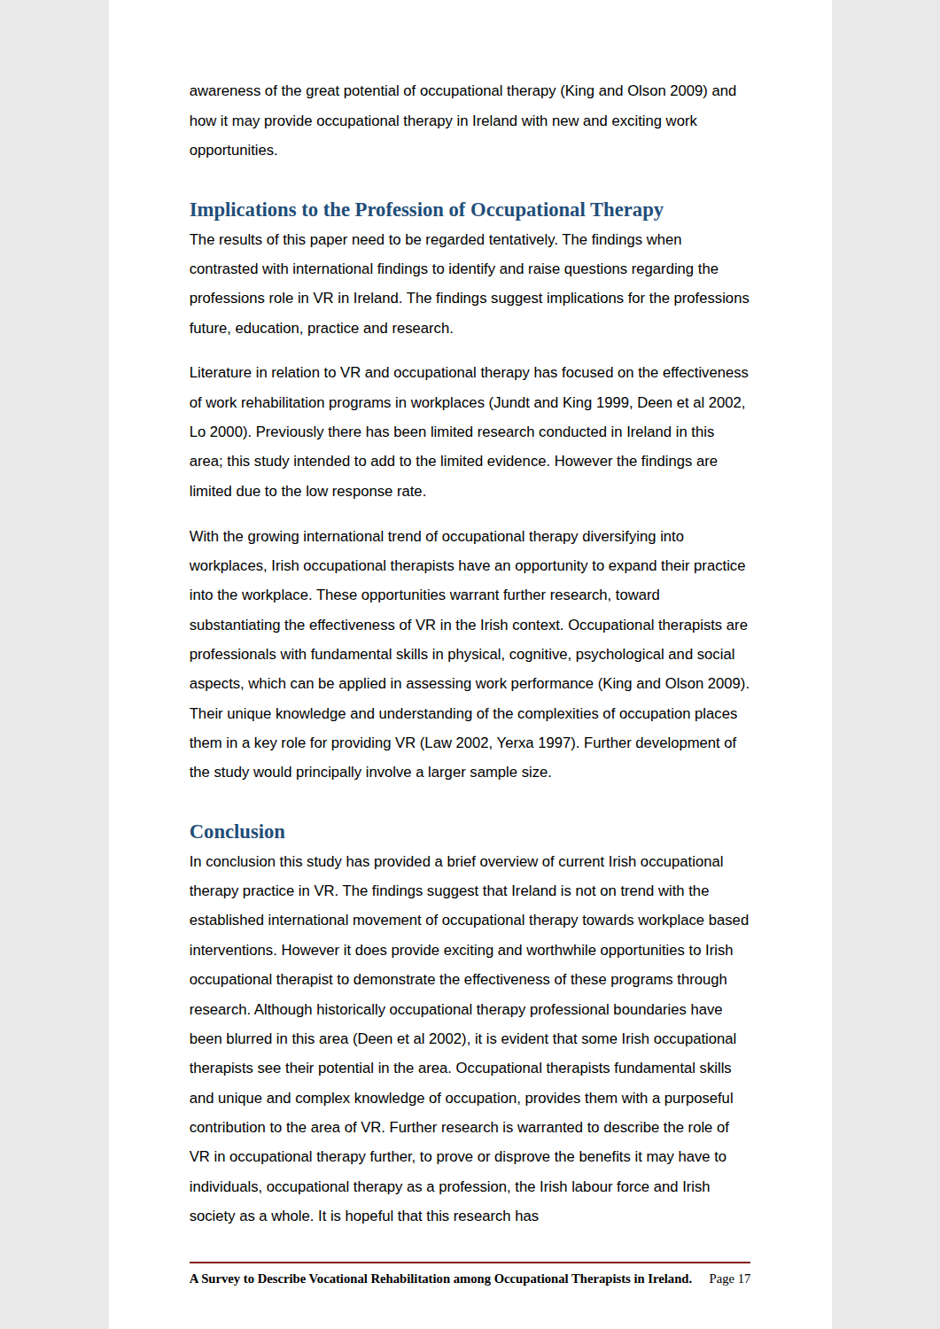awareness of the great potential of occupational therapy (King and Olson 2009) and how it may provide occupational therapy in Ireland with new and exciting work opportunities.
Implications to the Profession of Occupational Therapy
The results of this paper need to be regarded tentatively. The findings when contrasted with international findings to identify and raise questions regarding the professions role in VR in Ireland. The findings suggest implications for the professions future, education, practice and research.
Literature in relation to VR and occupational therapy has focused on the effectiveness of work rehabilitation programs in workplaces (Jundt and King 1999, Deen et al 2002, Lo 2000). Previously there has been limited research conducted in Ireland in this area; this study intended to add to the limited evidence. However the findings are limited due to the low response rate.
With the growing international trend of occupational therapy diversifying into workplaces, Irish occupational therapists have an opportunity to expand their practice into the workplace. These opportunities warrant further research, toward substantiating the effectiveness of VR in the Irish context. Occupational therapists are professionals with fundamental skills in physical, cognitive, psychological and social aspects, which can be applied in assessing work performance (King and Olson 2009). Their unique knowledge and understanding of the complexities of occupation places them in a key role for providing VR (Law 2002, Yerxa 1997). Further development of the study would principally involve a larger sample size.
Conclusion
In conclusion this study has provided a brief overview of current Irish occupational therapy practice in VR. The findings suggest that Ireland is not on trend with the established international movement of occupational therapy towards workplace based interventions. However it does provide exciting and worthwhile opportunities to Irish occupational therapist to demonstrate the effectiveness of these programs through research. Although historically occupational therapy professional boundaries have been blurred in this area (Deen et al 2002), it is evident that some Irish occupational therapists see their potential in the area. Occupational therapists fundamental skills and unique and complex knowledge of occupation, provides them with a purposeful contribution to the area of VR. Further research is warranted to describe the role of VR in occupational therapy further, to prove or disprove the benefits it may have to individuals, occupational therapy as a profession, the Irish labour force and Irish society as a whole. It is hopeful that this research has
A Survey to Describe Vocational Rehabilitation among Occupational Therapists in Ireland. Page 17